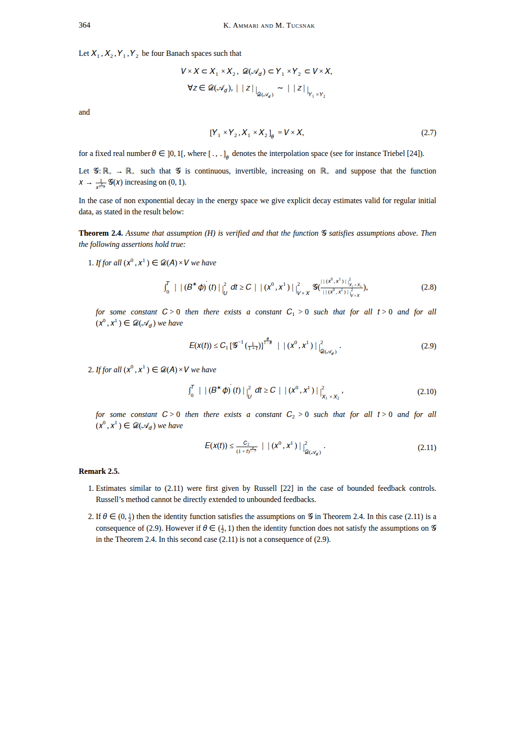364 K. Ammari and M. Tucsnak
Let X1,X2,Y1,Y2 be four Banach spaces such that
V×X⊂X1×X2, 𝒟(𝒜d)⊂Y1×Y2⊂V×X,
∀z∈𝒟(𝒜d), ||z||𝒟(𝒜d) ∼ ||z||Y1×Y2
and
[Y1×Y2,X1×X2]θ =V×X, (2.7)
for a fixed real number θ∈]0,1[, where [.,.]θ denotes the interpolation space (see for instance Triebel [24]).
Let 𝒢:ℝ+→ℝ+ such that 𝒢 is continuous, invertible, increasing on ℝ+ and suppose that the function x→1xθ1−θ𝒢(x) increasing on (0,1).
In the case of non exponential decay in the energy space we give explicit decay estimates valid for regular initial data, as stated in the result below:
Theorem 2.4. Assume that assumption (H) is verified and that the function 𝒢 satisfies assumptions above. Then the following assertions hold true:
If for all (x0,x1)∈𝒟(A)×V we have
∫0T ||(B∗ϕ)′(t)||U2 dt ≥ C ||(x0,x1)||V×X2 𝒢 ( ||(x0,x1)||X1×X22 ||(x0,x1)||V×X2 ), (2.8)
for some constant C>0 then there exists a constant C1>0 such that for all t>0 and for all (x0,x1)∈𝒟(𝒜d) we have
E(x(t)) ≤ C1 [𝒢−1(11+t)] θ1−θ ||(x0,x1)||𝒟(𝒜d)2. (2.9)
If for all (x0,x1)∈𝒟(A)×V we have
∫0T ||(B∗ϕ)′(t)||U2 dt ≥ C ||(x0,x1)||X1×X22, (2.10)
for some constant C>0 then there exists a constant C2>0 such that for all t>0 and for all (x0,x1)∈𝒟(𝒜d) we have
E(x(t)) ≤ C2 (1+t)θ1−θ ||(x0,x1)||𝒟(𝒜d)2. (2.11)
Remark 2.5.
Estimates similar to (2.11) were first given by Russell [22] in the case of bounded feedback controls. Russell’s method cannot be directly extended to unbounded feedbacks.
If θ∈(0,12) then the identity function satisfies the assumptions on 𝒢 in Theorem 2.4. In this case (2.11) is a consequence of (2.9). However if θ∈(12,1) then the identity function does not satisfy the assumptions on 𝒢 in the Theorem 2.4. In this second case (2.11) is not a consequence of (2.9).